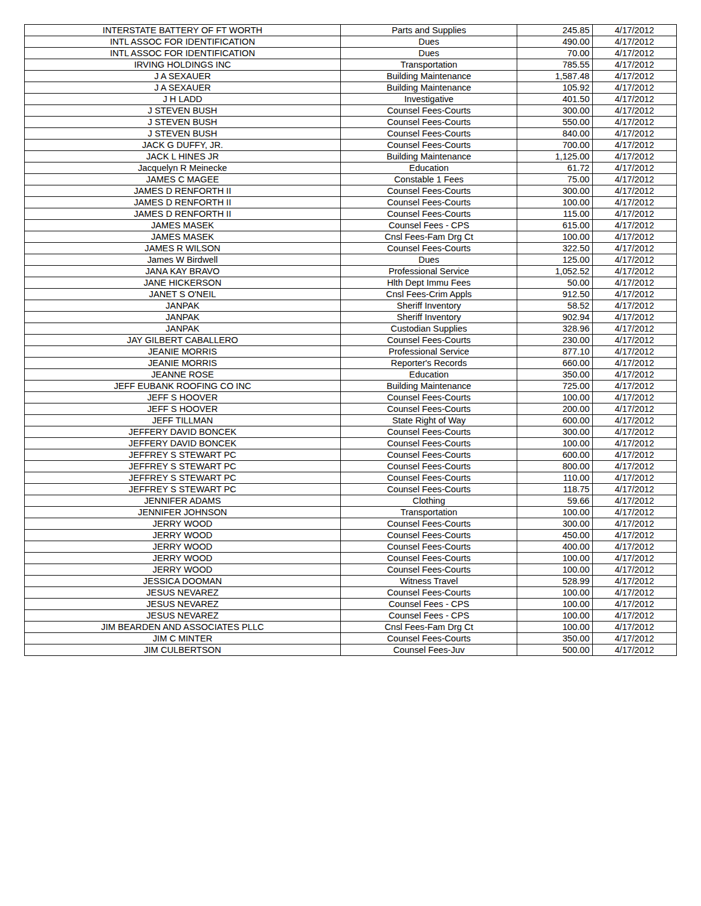| INTERSTATE BATTERY OF FT WORTH | Parts and Supplies | 245.85 | 4/17/2012 |
| INTL ASSOC FOR IDENTIFICATION | Dues | 490.00 | 4/17/2012 |
| INTL ASSOC FOR IDENTIFICATION | Dues | 70.00 | 4/17/2012 |
| IRVING HOLDINGS INC | Transportation | 785.55 | 4/17/2012 |
| J A SEXAUER | Building Maintenance | 1,587.48 | 4/17/2012 |
| J A SEXAUER | Building Maintenance | 105.92 | 4/17/2012 |
| J H LADD | Investigative | 401.50 | 4/17/2012 |
| J STEVEN BUSH | Counsel Fees-Courts | 300.00 | 4/17/2012 |
| J STEVEN BUSH | Counsel Fees-Courts | 550.00 | 4/17/2012 |
| J STEVEN BUSH | Counsel Fees-Courts | 840.00 | 4/17/2012 |
| JACK G DUFFY, JR. | Counsel Fees-Courts | 700.00 | 4/17/2012 |
| JACK L HINES JR | Building Maintenance | 1,125.00 | 4/17/2012 |
| Jacquelyn R Meinecke | Education | 61.72 | 4/17/2012 |
| JAMES C MAGEE | Constable 1 Fees | 75.00 | 4/17/2012 |
| JAMES D RENFORTH II | Counsel Fees-Courts | 300.00 | 4/17/2012 |
| JAMES D RENFORTH II | Counsel Fees-Courts | 100.00 | 4/17/2012 |
| JAMES D RENFORTH II | Counsel Fees-Courts | 115.00 | 4/17/2012 |
| JAMES MASEK | Counsel Fees - CPS | 615.00 | 4/17/2012 |
| JAMES MASEK | Cnsl Fees-Fam Drg Ct | 100.00 | 4/17/2012 |
| JAMES R WILSON | Counsel Fees-Courts | 322.50 | 4/17/2012 |
| James W Birdwell | Dues | 125.00 | 4/17/2012 |
| JANA KAY BRAVO | Professional Service | 1,052.52 | 4/17/2012 |
| JANE HICKERSON | Hlth Dept Immu Fees | 50.00 | 4/17/2012 |
| JANET S O'NEIL | Cnsl Fees-Crim Appls | 912.50 | 4/17/2012 |
| JANPAK | Sheriff Inventory | 58.52 | 4/17/2012 |
| JANPAK | Sheriff Inventory | 902.94 | 4/17/2012 |
| JANPAK | Custodian Supplies | 328.96 | 4/17/2012 |
| JAY GILBERT CABALLERO | Counsel Fees-Courts | 230.00 | 4/17/2012 |
| JEANIE MORRIS | Professional Service | 877.10 | 4/17/2012 |
| JEANIE MORRIS | Reporter's Records | 660.00 | 4/17/2012 |
| JEANNE ROSE | Education | 350.00 | 4/17/2012 |
| JEFF EUBANK ROOFING CO INC | Building Maintenance | 725.00 | 4/17/2012 |
| JEFF S HOOVER | Counsel Fees-Courts | 100.00 | 4/17/2012 |
| JEFF S HOOVER | Counsel Fees-Courts | 200.00 | 4/17/2012 |
| JEFF TILLMAN | State Right of Way | 600.00 | 4/17/2012 |
| JEFFERY DAVID BONCEK | Counsel Fees-Courts | 300.00 | 4/17/2012 |
| JEFFERY DAVID BONCEK | Counsel Fees-Courts | 100.00 | 4/17/2012 |
| JEFFREY S STEWART PC | Counsel Fees-Courts | 600.00 | 4/17/2012 |
| JEFFREY S STEWART PC | Counsel Fees-Courts | 800.00 | 4/17/2012 |
| JEFFREY S STEWART PC | Counsel Fees-Courts | 110.00 | 4/17/2012 |
| JEFFREY S STEWART PC | Counsel Fees-Courts | 118.75 | 4/17/2012 |
| JENNIFER ADAMS | Clothing | 59.66 | 4/17/2012 |
| JENNIFER JOHNSON | Transportation | 100.00 | 4/17/2012 |
| JERRY WOOD | Counsel Fees-Courts | 300.00 | 4/17/2012 |
| JERRY WOOD | Counsel Fees-Courts | 450.00 | 4/17/2012 |
| JERRY WOOD | Counsel Fees-Courts | 400.00 | 4/17/2012 |
| JERRY WOOD | Counsel Fees-Courts | 100.00 | 4/17/2012 |
| JERRY WOOD | Counsel Fees-Courts | 100.00 | 4/17/2012 |
| JESSICA DOOMAN | Witness Travel | 528.99 | 4/17/2012 |
| JESUS NEVAREZ | Counsel Fees-Courts | 100.00 | 4/17/2012 |
| JESUS NEVAREZ | Counsel Fees - CPS | 100.00 | 4/17/2012 |
| JESUS NEVAREZ | Counsel Fees - CPS | 100.00 | 4/17/2012 |
| JIM BEARDEN AND ASSOCIATES PLLC | Cnsl Fees-Fam Drg Ct | 100.00 | 4/17/2012 |
| JIM C MINTER | Counsel Fees-Courts | 350.00 | 4/17/2012 |
| JIM CULBERTSON | Counsel Fees-Juv | 500.00 | 4/17/2012 |